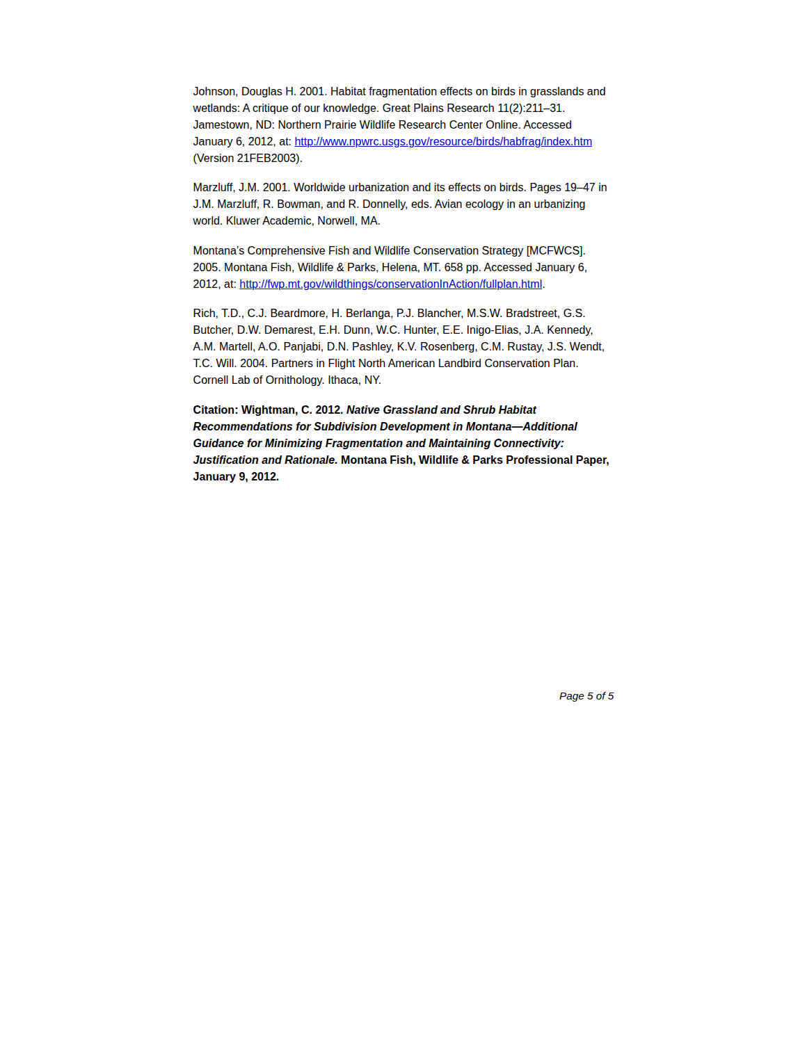Johnson, Douglas H. 2001. Habitat fragmentation effects on birds in grasslands and wetlands: A critique of our knowledge. Great Plains Research 11(2):211–31. Jamestown, ND: Northern Prairie Wildlife Research Center Online. Accessed January 6, 2012, at: http://www.npwrc.usgs.gov/resource/birds/habfrag/index.htm (Version 21FEB2003).
Marzluff, J.M. 2001. Worldwide urbanization and its effects on birds. Pages 19–47 in J.M. Marzluff, R. Bowman, and R. Donnelly, eds. Avian ecology in an urbanizing world. Kluwer Academic, Norwell, MA.
Montana’s Comprehensive Fish and Wildlife Conservation Strategy [MCFWCS]. 2005. Montana Fish, Wildlife & Parks, Helena, MT. 658 pp. Accessed January 6, 2012, at: http://fwp.mt.gov/wildthings/conservationInAction/fullplan.html.
Rich, T.D., C.J. Beardmore, H. Berlanga, P.J. Blancher, M.S.W. Bradstreet, G.S. Butcher, D.W. Demarest, E.H. Dunn, W.C. Hunter, E.E. Inigo-Elias, J.A. Kennedy, A.M. Martell, A.O. Panjabi, D.N. Pashley, K.V. Rosenberg, C.M. Rustay, J.S. Wendt, T.C. Will. 2004. Partners in Flight North American Landbird Conservation Plan. Cornell Lab of Ornithology. Ithaca, NY.
Citation: Wightman, C. 2012. Native Grassland and Shrub Habitat Recommendations for Subdivision Development in Montana—Additional Guidance for Minimizing Fragmentation and Maintaining Connectivity: Justification and Rationale. Montana Fish, Wildlife & Parks Professional Paper, January 9, 2012.
Page 5 of 5